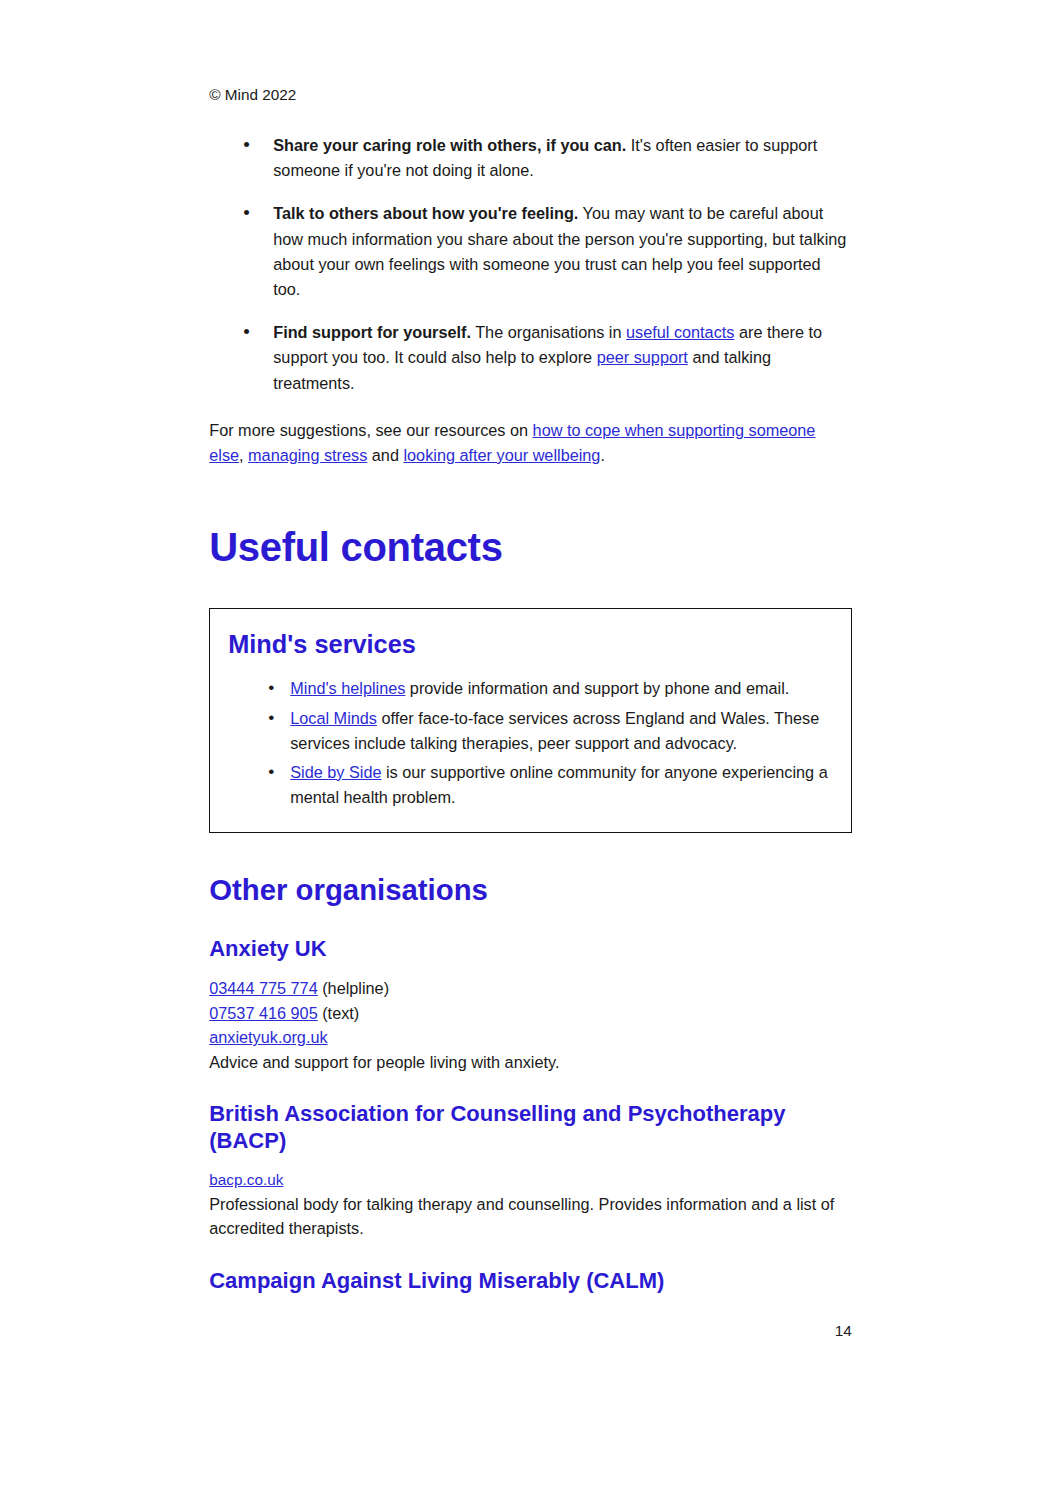© Mind 2022
Share your caring role with others, if you can. It's often easier to support someone if you're not doing it alone.
Talk to others about how you're feeling. You may want to be careful about how much information you share about the person you're supporting, but talking about your own feelings with someone you trust can help you feel supported too.
Find support for yourself. The organisations in useful contacts are there to support you too. It could also help to explore peer support and talking treatments.
For more suggestions, see our resources on how to cope when supporting someone else, managing stress and looking after your wellbeing.
Useful contacts
Mind's services
Mind's helplines provide information and support by phone and email.
Local Minds offer face-to-face services across England and Wales. These services include talking therapies, peer support and advocacy.
Side by Side is our supportive online community for anyone experiencing a mental health problem.
Other organisations
Anxiety UK
03444 775 774 (helpline)
07537 416 905 (text)
anxietyuk.org.uk
Advice and support for people living with anxiety.
British Association for Counselling and Psychotherapy (BACP)
bacp.co.uk
Professional body for talking therapy and counselling. Provides information and a list of accredited therapists.
Campaign Against Living Miserably (CALM)
14